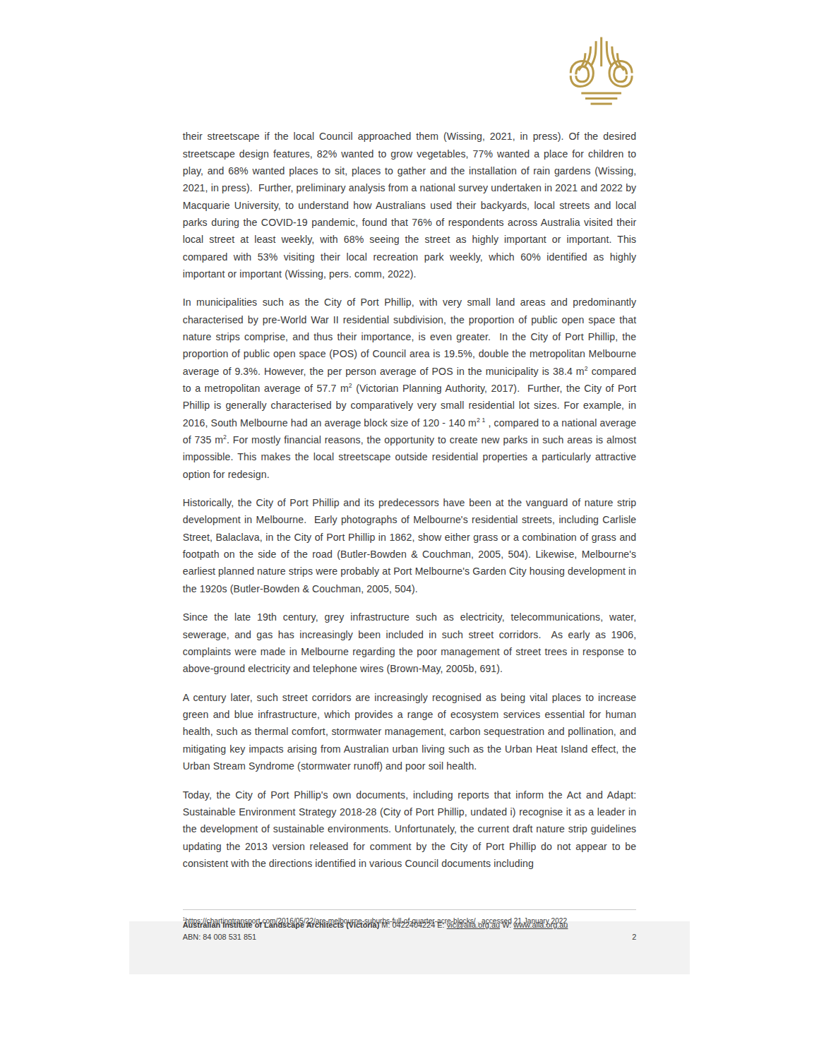their streetscape if the local Council approached them (Wissing, 2021, in press). Of the desired streetscape design features, 82% wanted to grow vegetables, 77% wanted a place for children to play, and 68% wanted places to sit, places to gather and the installation of rain gardens (Wissing, 2021, in press). Further, preliminary analysis from a national survey undertaken in 2021 and 2022 by Macquarie University, to understand how Australians used their backyards, local streets and local parks during the COVID-19 pandemic, found that 76% of respondents across Australia visited their local street at least weekly, with 68% seeing the street as highly important or important. This compared with 53% visiting their local recreation park weekly, which 60% identified as highly important or important (Wissing, pers. comm, 2022).
In municipalities such as the City of Port Phillip, with very small land areas and predominantly characterised by pre-World War II residential subdivision, the proportion of public open space that nature strips comprise, and thus their importance, is even greater. In the City of Port Phillip, the proportion of public open space (POS) of Council area is 19.5%, double the metropolitan Melbourne average of 9.3%. However, the per person average of POS in the municipality is 38.4 m2 compared to a metropolitan average of 57.7 m2 (Victorian Planning Authority, 2017). Further, the City of Port Phillip is generally characterised by comparatively very small residential lot sizes. For example, in 2016, South Melbourne had an average block size of 120 - 140 m2 1 , compared to a national average of 735 m2. For mostly financial reasons, the opportunity to create new parks in such areas is almost impossible. This makes the local streetscape outside residential properties a particularly attractive option for redesign.
Historically, the City of Port Phillip and its predecessors have been at the vanguard of nature strip development in Melbourne. Early photographs of Melbourne's residential streets, including Carlisle Street, Balaclava, in the City of Port Phillip in 1862, show either grass or a combination of grass and footpath on the side of the road (Butler-Bowden & Couchman, 2005, 504). Likewise, Melbourne's earliest planned nature strips were probably at Port Melbourne's Garden City housing development in the 1920s (Butler-Bowden & Couchman, 2005, 504).
Since the late 19th century, grey infrastructure such as electricity, telecommunications, water, sewerage, and gas has increasingly been included in such street corridors. As early as 1906, complaints were made in Melbourne regarding the poor management of street trees in response to above-ground electricity and telephone wires (Brown-May, 2005b, 691).
A century later, such street corridors are increasingly recognised as being vital places to increase green and blue infrastructure, which provides a range of ecosystem services essential for human health, such as thermal comfort, stormwater management, carbon sequestration and pollination, and mitigating key impacts arising from Australian urban living such as the Urban Heat Island effect, the Urban Stream Syndrome (stormwater runoff) and poor soil health.
Today, the City of Port Phillip's own documents, including reports that inform the Act and Adapt: Sustainable Environment Strategy 2018-28 (City of Port Phillip, undated i) recognise it as a leader in the development of sustainable environments. Unfortunately, the current draft nature strip guidelines updating the 2013 version released for comment by the City of Port Phillip do not appear to be consistent with the directions identified in various Council documents including
1https://chartingtransport.com/2016/05/22/are-melbourne-suburbs-full-of-quarter-acre-blocks/ , accessed 21 January 2022
Australian Institute of Landscape Architects (Victoria) M: 0422404224 E: vic@aila.org.au W: www.aila.org.au
ABN: 84 008 531 851 2